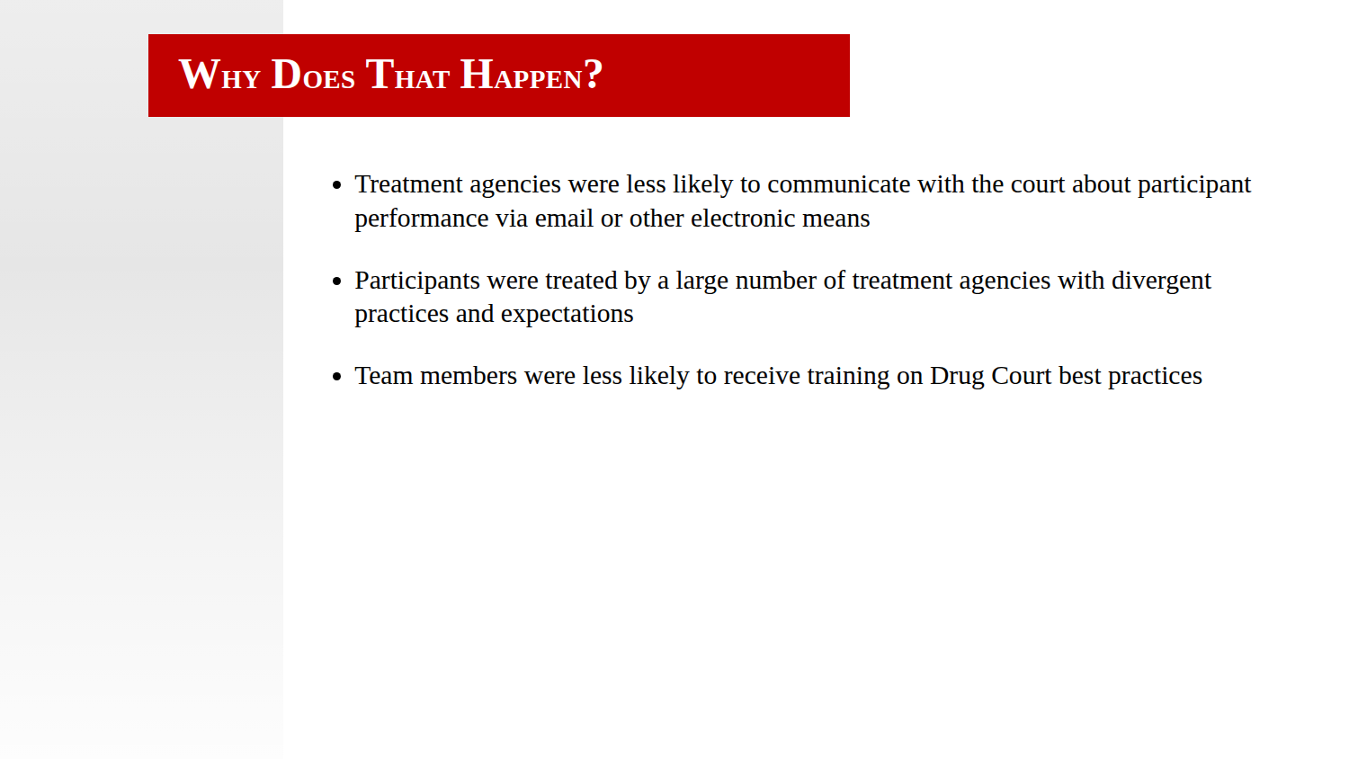Why Does That Happen?
Treatment agencies were less likely to communicate with the court about participant performance via email or other electronic means
Participants were treated by a large number of treatment agencies with divergent practices and expectations
Team members were less likely to receive training on Drug Court best practices